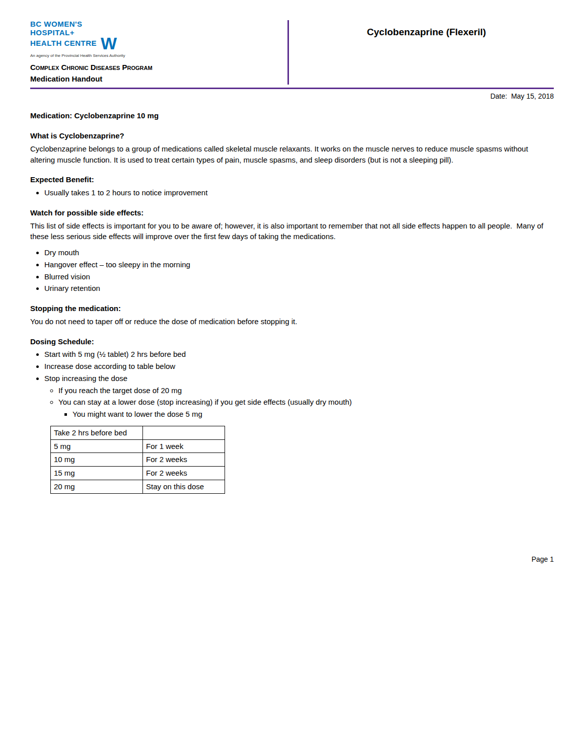BC WOMEN'S
HOSPITAL+
HEALTH CENTRE W
An agency of the Provincial Health Services Authority
Complex Chronic Diseases Program
Medication Handout
Cyclobenzaprine (Flexeril)
Date: May 15, 2018
Medication: Cyclobenzaprine 10 mg
What is Cyclobenzaprine?
Cyclobenzaprine belongs to a group of medications called skeletal muscle relaxants. It works on the muscle nerves to reduce muscle spasms without altering muscle function. It is used to treat certain types of pain, muscle spasms, and sleep disorders (but is not a sleeping pill).
Expected Benefit:
Usually takes 1 to 2 hours to notice improvement
Watch for possible side effects:
This list of side effects is important for you to be aware of; however, it is also important to remember that not all side effects happen to all people. Many of these less serious side effects will improve over the first few days of taking the medications.
Dry mouth
Hangover effect – too sleepy in the morning
Blurred vision
Urinary retention
Stopping the medication:
You do not need to taper off or reduce the dose of medication before stopping it.
Dosing Schedule:
Start with 5 mg (½ tablet) 2 hrs before bed
Increase dose according to table below
Stop increasing the dose
If you reach the target dose of 20 mg
You can stay at a lower dose (stop increasing) if you get side effects (usually dry mouth)
You might want to lower the dose 5 mg
| Take 2 hrs before bed | |
| 5 mg | For 1 week |
| 10 mg | For 2 weeks |
| 15 mg | For 2 weeks |
| 20 mg | Stay on this dose |
Page 1